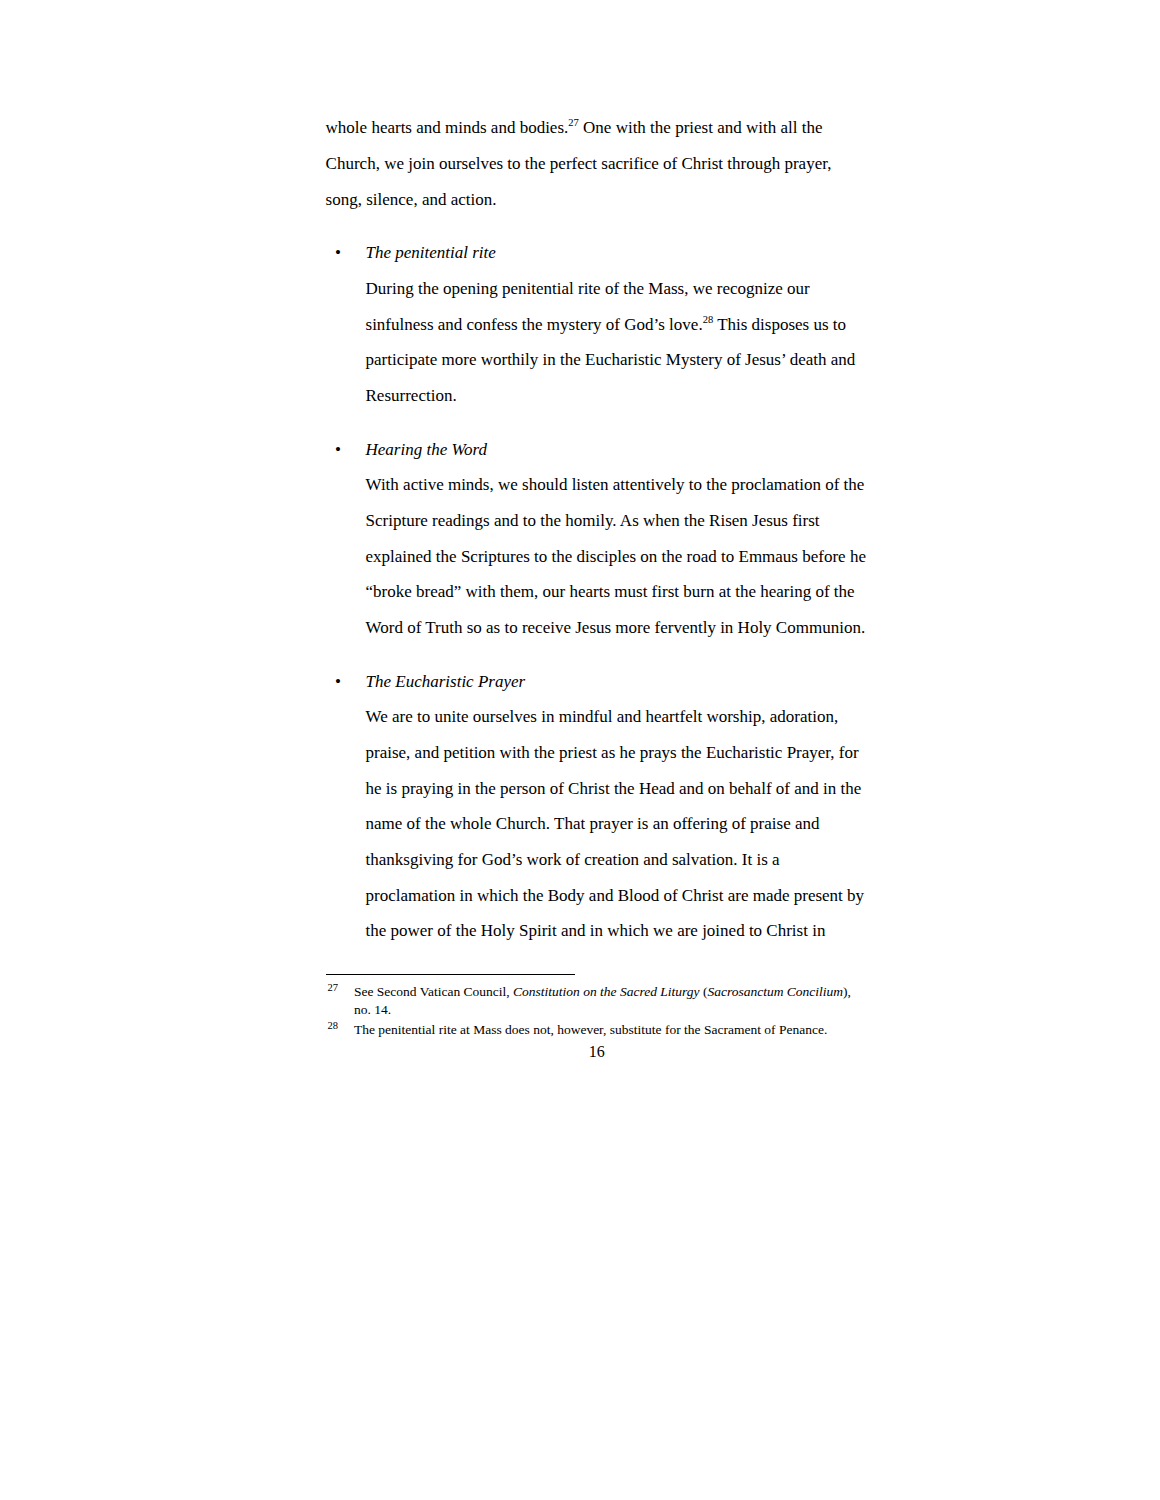whole hearts and minds and bodies.27 One with the priest and with all the Church, we join ourselves to the perfect sacrifice of Christ through prayer, song, silence, and action.
The penitential rite During the opening penitential rite of the Mass, we recognize our sinfulness and confess the mystery of God’s love.28 This disposes us to participate more worthily in the Eucharistic Mystery of Jesus’ death and Resurrection.
Hearing the Word With active minds, we should listen attentively to the proclamation of the Scripture readings and to the homily. As when the Risen Jesus first explained the Scriptures to the disciples on the road to Emmaus before he “broke bread” with them, our hearts must first burn at the hearing of the Word of Truth so as to receive Jesus more fervently in Holy Communion.
The Eucharistic Prayer We are to unite ourselves in mindful and heartfelt worship, adoration, praise, and petition with the priest as he prays the Eucharistic Prayer, for he is praying in the person of Christ the Head and on behalf of and in the name of the whole Church. That prayer is an offering of praise and thanksgiving for God’s work of creation and salvation. It is a proclamation in which the Body and Blood of Christ are made present by the power of the Holy Spirit and in which we are joined to Christ in
27
See Second Vatican Council, Constitution on the Sacred Liturgy (Sacrosanctum Concilium), no. 14.
28
The penitential rite at Mass does not, however, substitute for the Sacrament of Penance.
16